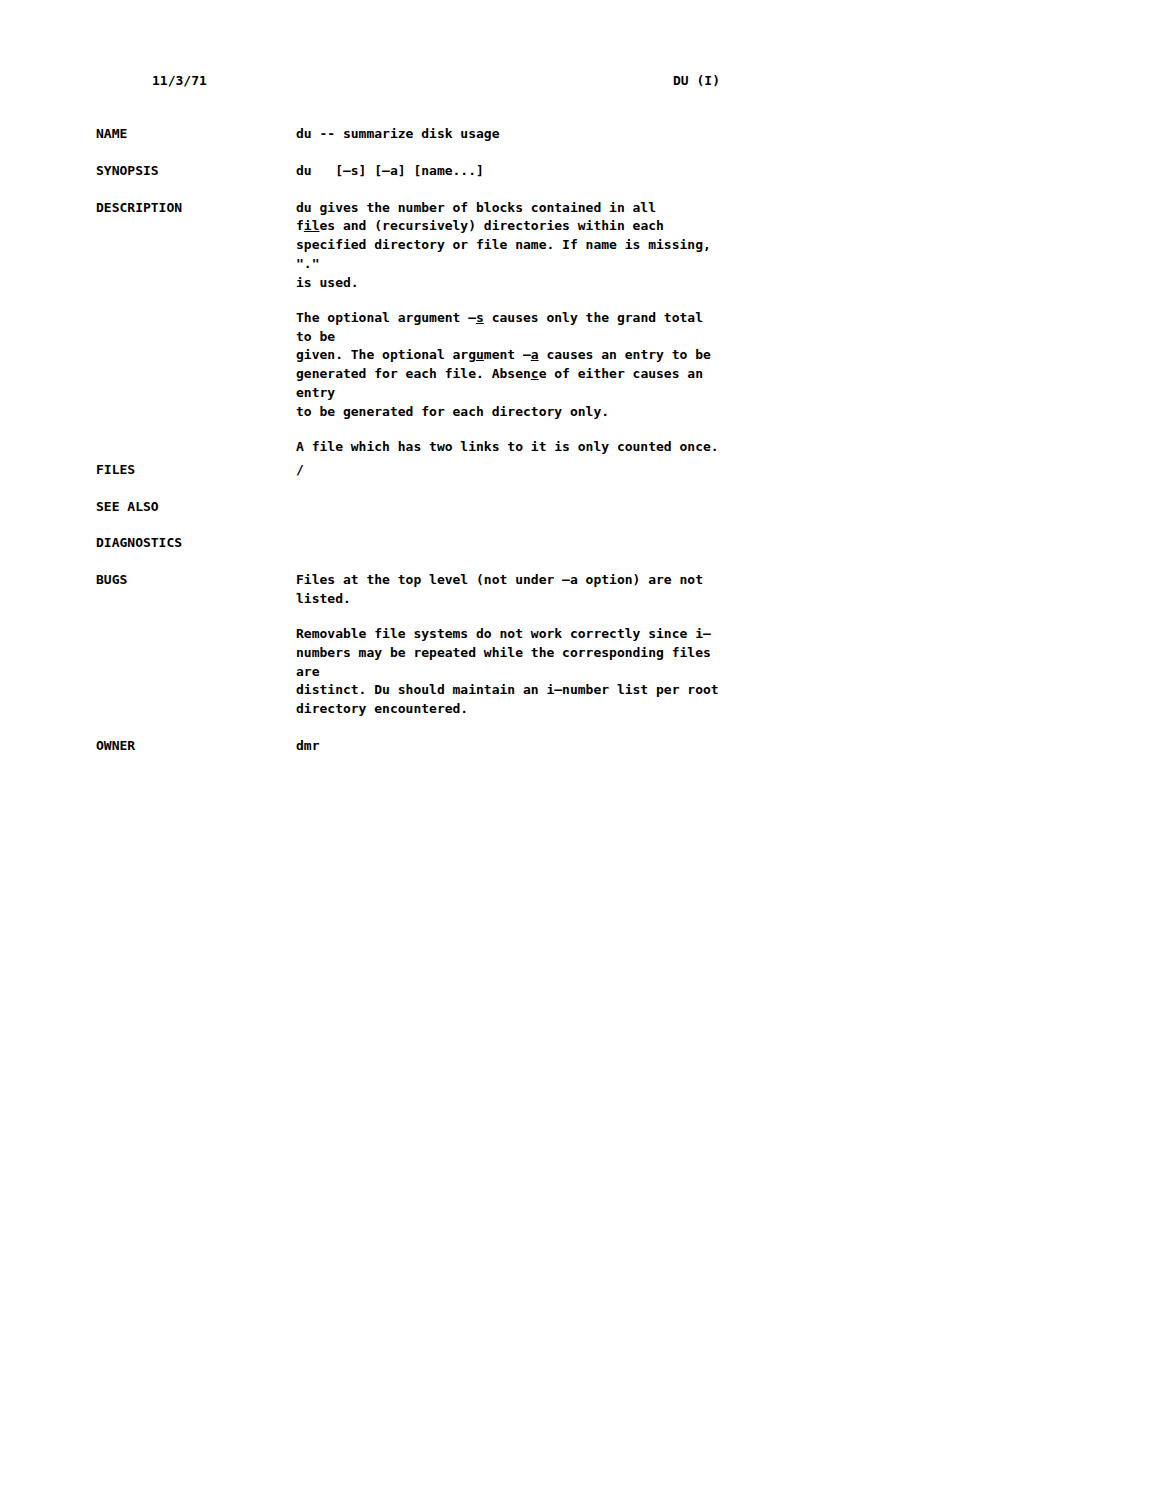11/3/71 DU (I)
NAME
du -- summarize disk usage
SYNOPSIS
du [—s] [—a] [name...]
DESCRIPTION
du gives the number of blocks contained in all
files and (recursively) directories within each
specified directory or file name. If name is missing, "."
is used.
The optional argument —s causes only the grand total to be
given. The optional argument —a causes an entry to be
generated for each file. Absence of either causes an entry
to be generated for each directory only.
A file which has two links to it is only counted once.
FILES
/
SEE ALSO
DIAGNOSTICS
BUGS
Files at the top level (not under —a option) are not
listed.
Removable file systems do not work correctly since i—
numbers may be repeated while the corresponding files are
distinct. Du should maintain an i—number list per root
directory encountered.
OWNER
dmr